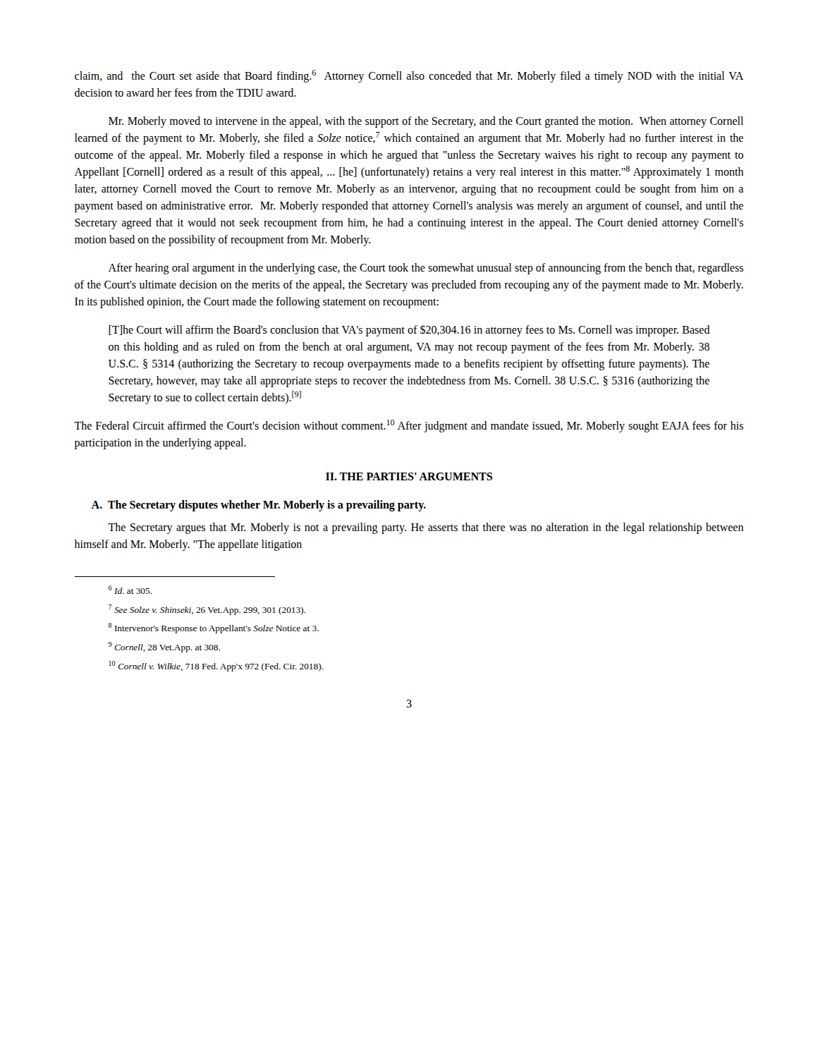claim, and the Court set aside that Board finding.6 Attorney Cornell also conceded that Mr. Moberly filed a timely NOD with the initial VA decision to award her fees from the TDIU award.
Mr. Moberly moved to intervene in the appeal, with the support of the Secretary, and the Court granted the motion. When attorney Cornell learned of the payment to Mr. Moberly, she filed a Solze notice,7 which contained an argument that Mr. Moberly had no further interest in the outcome of the appeal. Mr. Moberly filed a response in which he argued that "unless the Secretary waives his right to recoup any payment to Appellant [Cornell] ordered as a result of this appeal, ... [he] (unfortunately) retains a very real interest in this matter."8 Approximately 1 month later, attorney Cornell moved the Court to remove Mr. Moberly as an intervenor, arguing that no recoupment could be sought from him on a payment based on administrative error. Mr. Moberly responded that attorney Cornell's analysis was merely an argument of counsel, and until the Secretary agreed that it would not seek recoupment from him, he had a continuing interest in the appeal. The Court denied attorney Cornell's motion based on the possibility of recoupment from Mr. Moberly.
After hearing oral argument in the underlying case, the Court took the somewhat unusual step of announcing from the bench that, regardless of the Court's ultimate decision on the merits of the appeal, the Secretary was precluded from recouping any of the payment made to Mr. Moberly. In its published opinion, the Court made the following statement on recoupment:
[T]he Court will affirm the Board's conclusion that VA's payment of $20,304.16 in attorney fees to Ms. Cornell was improper. Based on this holding and as ruled on from the bench at oral argument, VA may not recoup payment of the fees from Mr. Moberly. 38 U.S.C. § 5314 (authorizing the Secretary to recoup overpayments made to a benefits recipient by offsetting future payments). The Secretary, however, may take all appropriate steps to recover the indebtedness from Ms. Cornell. 38 U.S.C. § 5316 (authorizing the Secretary to sue to collect certain debts).[9]
The Federal Circuit affirmed the Court's decision without comment.10 After judgment and mandate issued, Mr. Moberly sought EAJA fees for his participation in the underlying appeal.
II. THE PARTIES' ARGUMENTS
A. The Secretary disputes whether Mr. Moberly is a prevailing party.
The Secretary argues that Mr. Moberly is not a prevailing party. He asserts that there was no alteration in the legal relationship between himself and Mr. Moberly. "The appellate litigation
6 Id. at 305.
7 See Solze v. Shinseki, 26 Vet.App. 299, 301 (2013).
8 Intervenor's Response to Appellant's Solze Notice at 3.
9 Cornell, 28 Vet.App. at 308.
10 Cornell v. Wilkie, 718 Fed. App'x 972 (Fed. Cir. 2018).
3